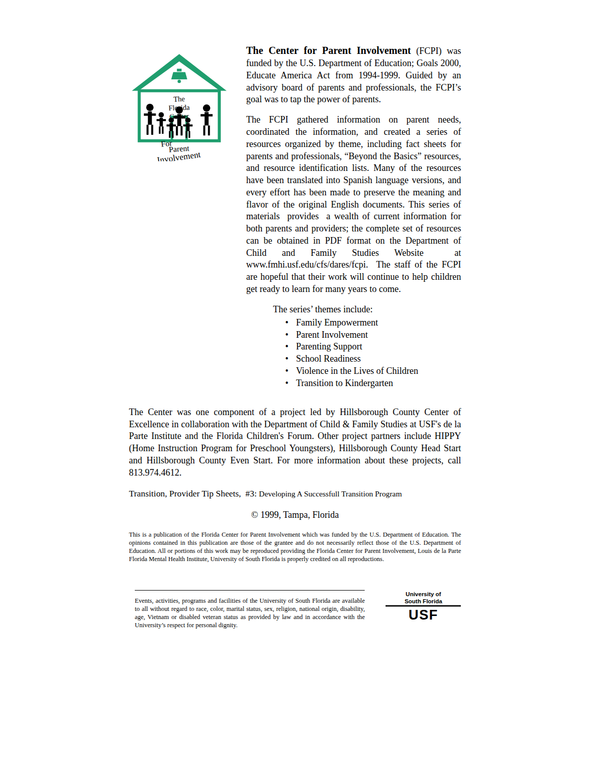The Florida Center For Parent Involvement logo The Florida Center For Parent Involvement
The Center for Parent Involvement (FCPI) was funded by the U.S. Department of Education; Goals 2000, Educate America Act from 1994-1999. Guided by an advisory board of parents and professionals, the FCPI’s goal was to tap the power of parents.
The FCPI gathered information on parent needs, coordinated the information, and created a series of resources organized by theme, including fact sheets for parents and professionals, “Beyond the Basics” resources, and resource identification lists. Many of the resources have been translated into Spanish language versions, and every effort has been made to preserve the meaning and flavor of the original English documents. This series of materials provides a wealth of current information for both parents and providers; the complete set of resources can be obtained in PDF format on the Department of Child and Family Studies Website at www.fmhi.usf.edu/cfs/dares/fcpi. The staff of the FCPI are hopeful that their work will continue to help children get ready to learn for many years to come.
The series’ themes include:
Family Empowerment
Parent Involvement
Parenting Support
School Readiness
Violence in the Lives of Children
Transition to Kindergarten
The Center was one component of a project led by Hillsborough County Center of Excellence in collaboration with the Department of Child & Family Studies at USF's de la Parte Institute and the Florida Children's Forum. Other project partners include HIPPY (Home Instruction Program for Preschool Youngsters), Hillsborough County Head Start and Hillsborough County Even Start. For more information about these projects, call 813.974.4612.
Transition, Provider Tip Sheets, #3: Developing A Successfull Transition Program
© 1999, Tampa, Florida
This is a publication of the Florida Center for Parent Involvement which was funded by the U.S. Department of Education. The opinions contained in this publication are those of the grantee and do not necessarily reflect those of the U.S. Department of Education. All or portions of this work may be reproduced providing the Florida Center for Parent Involvement, Louis de la Parte Florida Mental Health Institute, University of South Florida is properly credited on all reproductions.
Events, activities, programs and facilities of the University of South Florida are available to all without regard to race, color, marital status, sex, religion, national origin, disability, age, Vietnam or disabled veteran status as provided by law and in accordance with the University’s respect for personal dignity.
University of South Florida USF University of South Florida USF